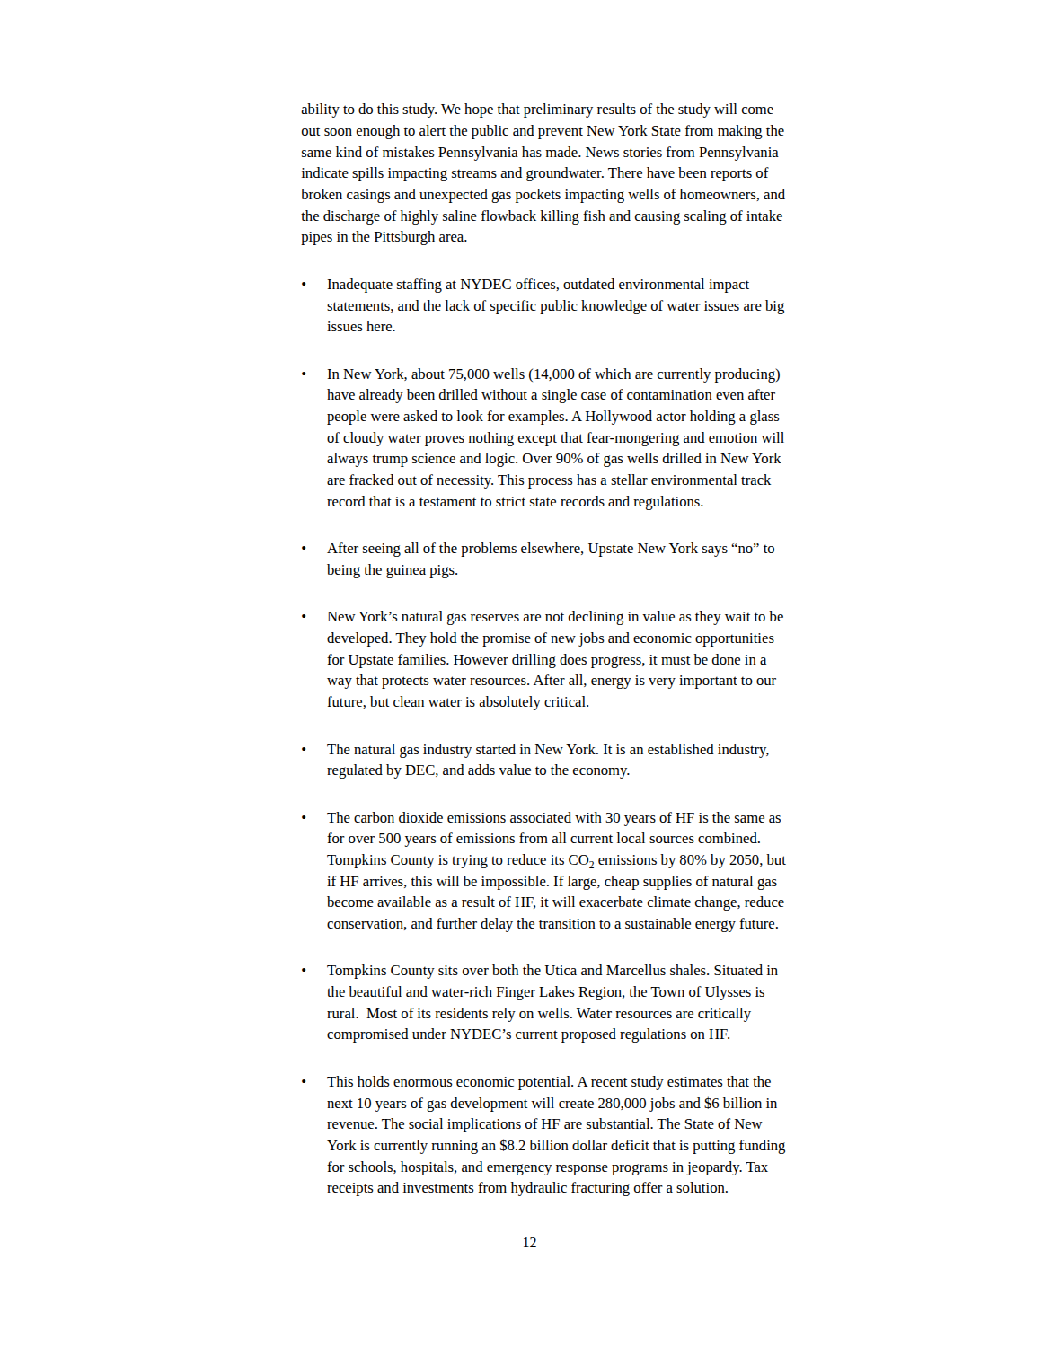ability to do this study. We hope that preliminary results of the study will come out soon enough to alert the public and prevent New York State from making the same kind of mistakes Pennsylvania has made. News stories from Pennsylvania indicate spills impacting streams and groundwater. There have been reports of broken casings and unexpected gas pockets impacting wells of homeowners, and the discharge of highly saline flowback killing fish and causing scaling of intake pipes in the Pittsburgh area.
Inadequate staffing at NYDEC offices, outdated environmental impact statements, and the lack of specific public knowledge of water issues are big issues here.
In New York, about 75,000 wells (14,000 of which are currently producing) have already been drilled without a single case of contamination even after people were asked to look for examples. A Hollywood actor holding a glass of cloudy water proves nothing except that fear-mongering and emotion will always trump science and logic. Over 90% of gas wells drilled in New York are fracked out of necessity. This process has a stellar environmental track record that is a testament to strict state records and regulations.
After seeing all of the problems elsewhere, Upstate New York says “no” to being the guinea pigs.
New York’s natural gas reserves are not declining in value as they wait to be developed. They hold the promise of new jobs and economic opportunities for Upstate families. However drilling does progress, it must be done in a way that protects water resources. After all, energy is very important to our future, but clean water is absolutely critical.
The natural gas industry started in New York. It is an established industry, regulated by DEC, and adds value to the economy.
The carbon dioxide emissions associated with 30 years of HF is the same as for over 500 years of emissions from all current local sources combined. Tompkins County is trying to reduce its CO2 emissions by 80% by 2050, but if HF arrives, this will be impossible. If large, cheap supplies of natural gas become available as a result of HF, it will exacerbate climate change, reduce conservation, and further delay the transition to a sustainable energy future.
Tompkins County sits over both the Utica and Marcellus shales. Situated in the beautiful and water-rich Finger Lakes Region, the Town of Ulysses is rural. Most of its residents rely on wells. Water resources are critically compromised under NYDEC’s current proposed regulations on HF.
This holds enormous economic potential. A recent study estimates that the next 10 years of gas development will create 280,000 jobs and $6 billion in revenue. The social implications of HF are substantial. The State of New York is currently running an $8.2 billion dollar deficit that is putting funding for schools, hospitals, and emergency response programs in jeopardy. Tax receipts and investments from hydraulic fracturing offer a solution.
12